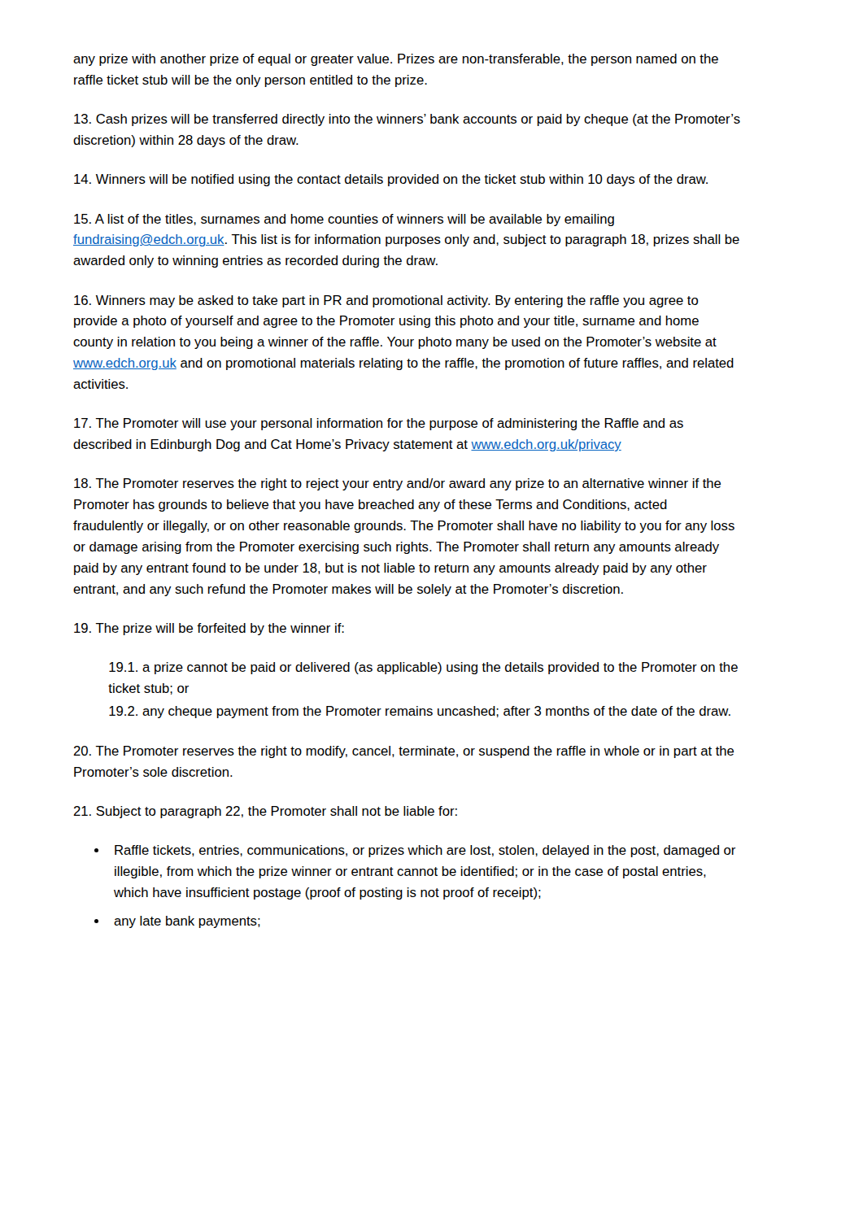any prize with another prize of equal or greater value. Prizes are non-transferable, the person named on the raffle ticket stub will be the only person entitled to the prize.
13. Cash prizes will be transferred directly into the winners’ bank accounts or paid by cheque (at the Promoter’s discretion) within 28 days of the draw.
14. Winners will be notified using the contact details provided on the ticket stub within 10 days of the draw.
15. A list of the titles, surnames and home counties of winners will be available by emailing fundraising@edch.org.uk. This list is for information purposes only and, subject to paragraph 18, prizes shall be awarded only to winning entries as recorded during the draw.
16. Winners may be asked to take part in PR and promotional activity. By entering the raffle you agree to provide a photo of yourself and agree to the Promoter using this photo and your title, surname and home county in relation to you being a winner of the raffle. Your photo many be used on the Promoter’s website at www.edch.org.uk and on promotional materials relating to the raffle, the promotion of future raffles, and related activities.
17. The Promoter will use your personal information for the purpose of administering the Raffle and as described in Edinburgh Dog and Cat Home’s Privacy statement at www.edch.org.uk/privacy
18. The Promoter reserves the right to reject your entry and/or award any prize to an alternative winner if the Promoter has grounds to believe that you have breached any of these Terms and Conditions, acted fraudulently or illegally, or on other reasonable grounds. The Promoter shall have no liability to you for any loss or damage arising from the Promoter exercising such rights. The Promoter shall return any amounts already paid by any entrant found to be under 18, but is not liable to return any amounts already paid by any other entrant, and any such refund the Promoter makes will be solely at the Promoter’s discretion.
19. The prize will be forfeited by the winner if:
19.1. a prize cannot be paid or delivered (as applicable) using the details provided to the Promoter on the ticket stub; or
19.2. any cheque payment from the Promoter remains uncashed; after 3 months of the date of the draw.
20. The Promoter reserves the right to modify, cancel, terminate, or suspend the raffle in whole or in part at the Promoter’s sole discretion.
21. Subject to paragraph 22, the Promoter shall not be liable for:
Raffle tickets, entries, communications, or prizes which are lost, stolen, delayed in the post, damaged or illegible, from which the prize winner or entrant cannot be identified; or in the case of postal entries, which have insufficient postage (proof of posting is not proof of receipt);
any late bank payments;